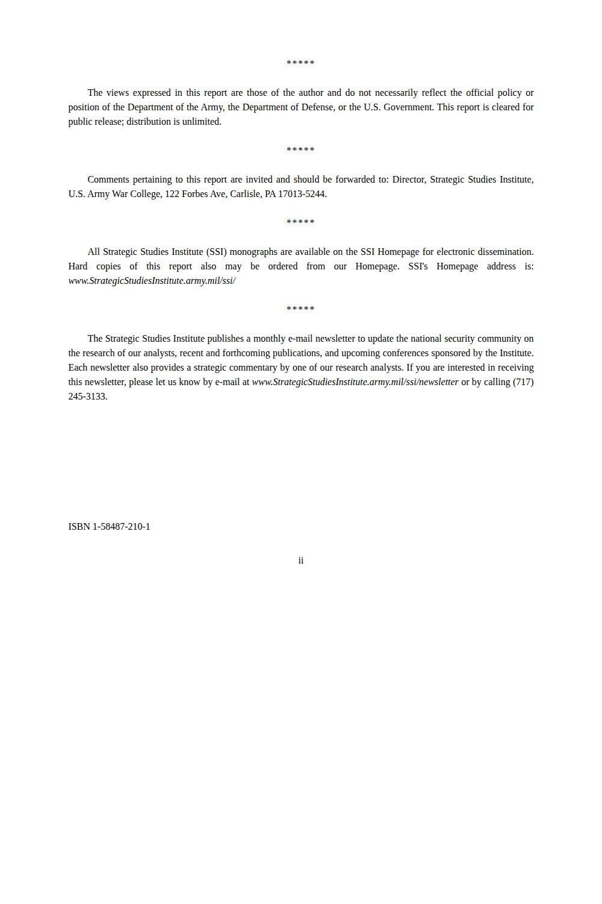*****
The views expressed in this report are those of the author and do not necessarily reflect the official policy or position of the Department of the Army, the Department of Defense, or the U.S. Government. This report is cleared for public release; distribution is unlimited.
*****
Comments pertaining to this report are invited and should be forwarded to: Director, Strategic Studies Institute, U.S. Army War College, 122 Forbes Ave, Carlisle, PA 17013-5244.
*****
All Strategic Studies Institute (SSI) monographs are available on the SSI Homepage for electronic dissemination. Hard copies of this report also may be ordered from our Homepage. SSI's Homepage address is: www.StrategicStudiesInstitute.army.mil/ssi/
*****
The Strategic Studies Institute publishes a monthly e-mail newsletter to update the national security community on the research of our analysts, recent and forthcoming publications, and upcoming conferences sponsored by the Institute. Each newsletter also provides a strategic commentary by one of our research analysts. If you are interested in receiving this newsletter, please let us know by e-mail at www.StrategicStudiesInstitute.army.mil/ssi/newsletter or by calling (717) 245-3133.
ISBN 1-58487-210-1
ii